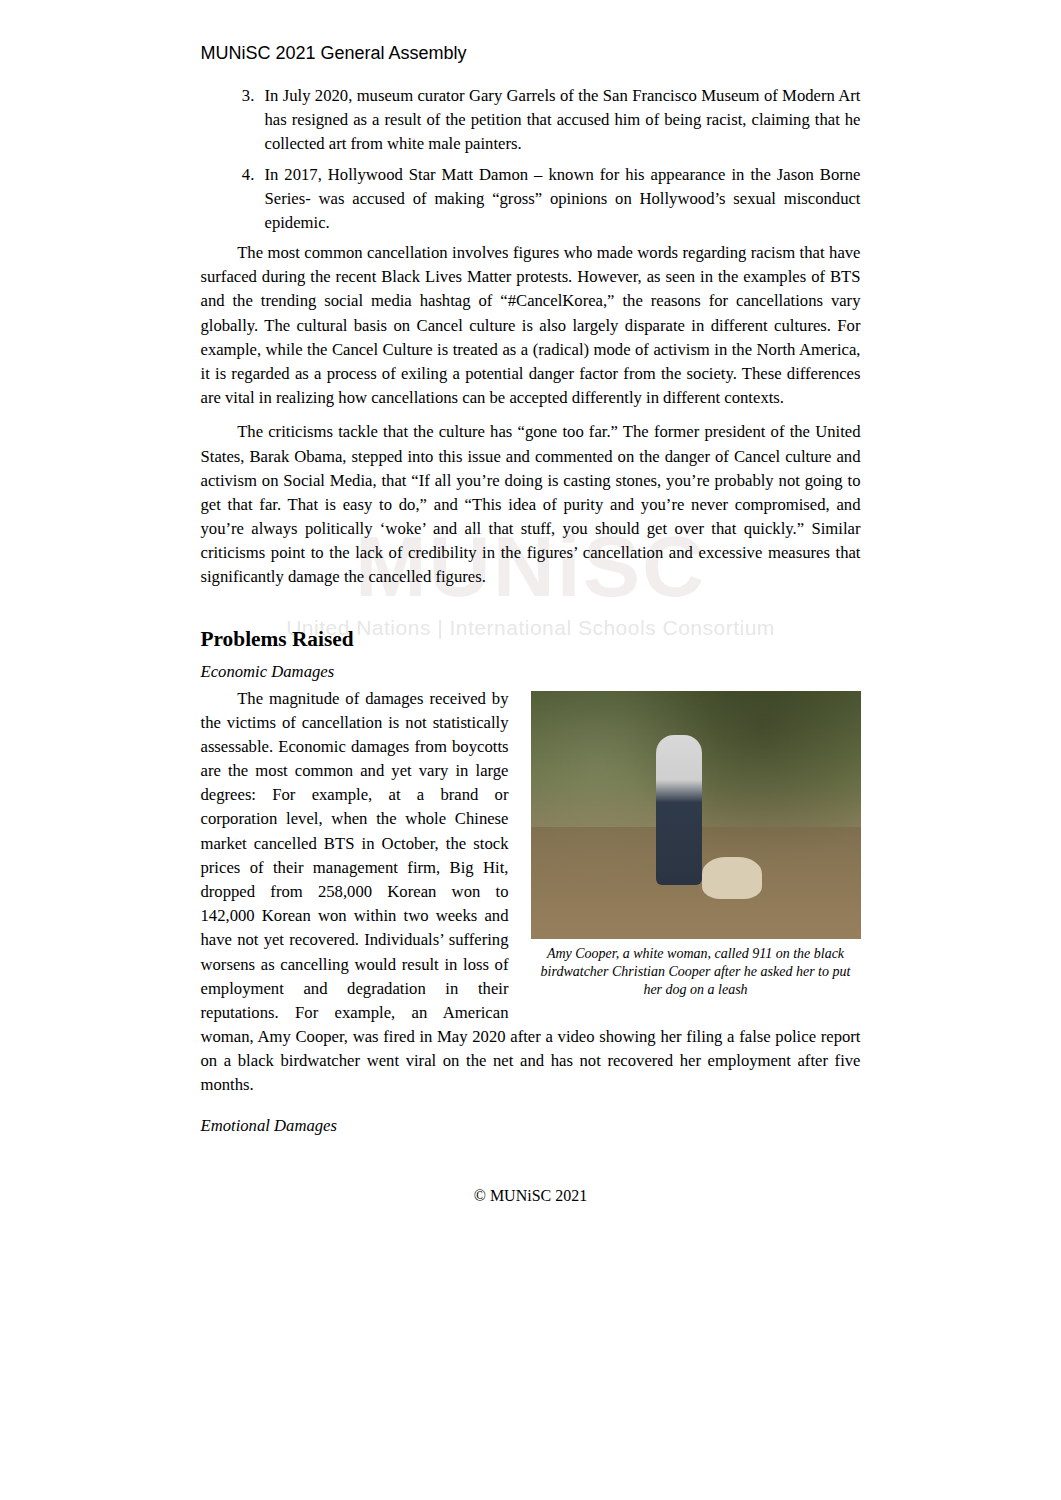MUNiSC
United Nations | International Schools Consortium
MUNiSC 2021 General Assembly
In July 2020, museum curator Gary Garrels of the San Francisco Museum of Modern Art has resigned as a result of the petition that accused him of being racist, claiming that he collected art from white male painters.
In 2017, Hollywood Star Matt Damon – known for his appearance in the Jason Borne Series- was accused of making “gross” opinions on Hollywood’s sexual misconduct epidemic.
The most common cancellation involves figures who made words regarding racism that have surfaced during the recent Black Lives Matter protests. However, as seen in the examples of BTS and the trending social media hashtag of “#CancelKorea,” the reasons for cancellations vary globally. The cultural basis on Cancel culture is also largely disparate in different cultures. For example, while the Cancel Culture is treated as a (radical) mode of activism in the North America, it is regarded as a process of exiling a potential danger factor from the society. These differences are vital in realizing how cancellations can be accepted differently in different contexts.
The criticisms tackle that the culture has “gone too far.” The former president of the United States, Barak Obama, stepped into this issue and commented on the danger of Cancel culture and activism on Social Media, that “If all you’re doing is casting stones, you’re probably not going to get that far. That is easy to do,” and “This idea of purity and you’re never compromised, and you’re always politically ‘woke’ and all that stuff, you should get over that quickly.” Similar criticisms point to the lack of credibility in the figures’ cancellation and excessive measures that significantly damage the cancelled figures.
Problems Raised
Economic Damages
Amy Cooper, a white woman, called 911 on the black birdwatcher Christian Cooper after he asked her to put her dog on a leash
The magnitude of damages received by the victims of cancellation is not statistically assessable. Economic damages from boycotts are the most common and yet vary in large degrees: For example, at a brand or corporation level, when the whole Chinese market cancelled BTS in October, the stock prices of their management firm, Big Hit, dropped from 258,000 Korean won to 142,000 Korean won within two weeks and have not yet recovered. Individuals’ suffering worsens as cancelling would result in loss of employment and degradation in their reputations. For example, an American woman, Amy Cooper, was fired in May 2020 after a video showing her filing a false police report on a black birdwatcher went viral on the net and has not recovered her employment after five months.
Emotional Damages
© MUNiSC 2021